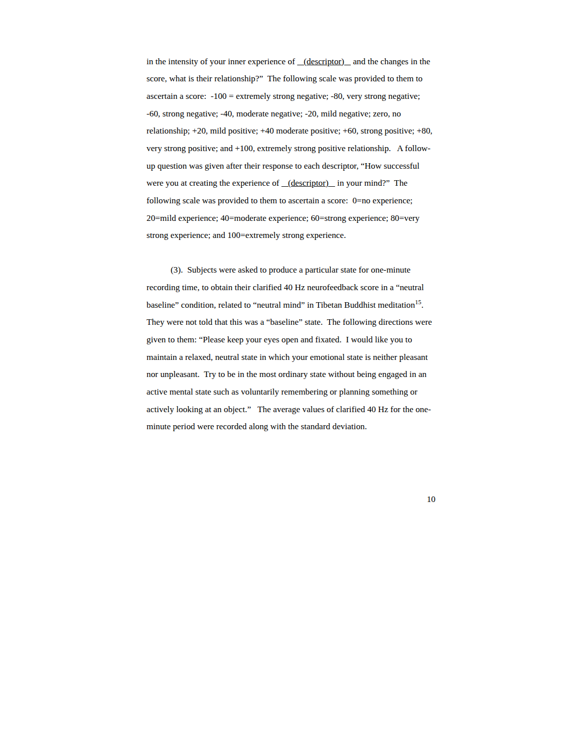in the intensity of your inner experience of (descriptor) and the changes in the score, what is their relationship?” The following scale was provided to them to ascertain a score: -100 = extremely strong negative; -80, very strong negative; -60, strong negative; -40, moderate negative; -20, mild negative; zero, no relationship; +20, mild positive; +40 moderate positive; +60, strong positive; +80, very strong positive; and +100, extremely strong positive relationship. A follow-up question was given after their response to each descriptor, “How successful were you at creating the experience of (descriptor) in your mind?” The following scale was provided to them to ascertain a score: 0=no experience; 20=mild experience; 40=moderate experience; 60=strong experience; 80=very strong experience; and 100=extremely strong experience.
(3). Subjects were asked to produce a particular state for one-minute recording time, to obtain their clarified 40 Hz neurofeedback score in a “neutral baseline” condition, related to “neutral mind” in Tibetan Buddhist meditation15. They were not told that this was a “baseline” state. The following directions were given to them: “Please keep your eyes open and fixated. I would like you to maintain a relaxed, neutral state in which your emotional state is neither pleasant nor unpleasant. Try to be in the most ordinary state without being engaged in an active mental state such as voluntarily remembering or planning something or actively looking at an object.” The average values of clarified 40 Hz for the one-minute period were recorded along with the standard deviation.
10